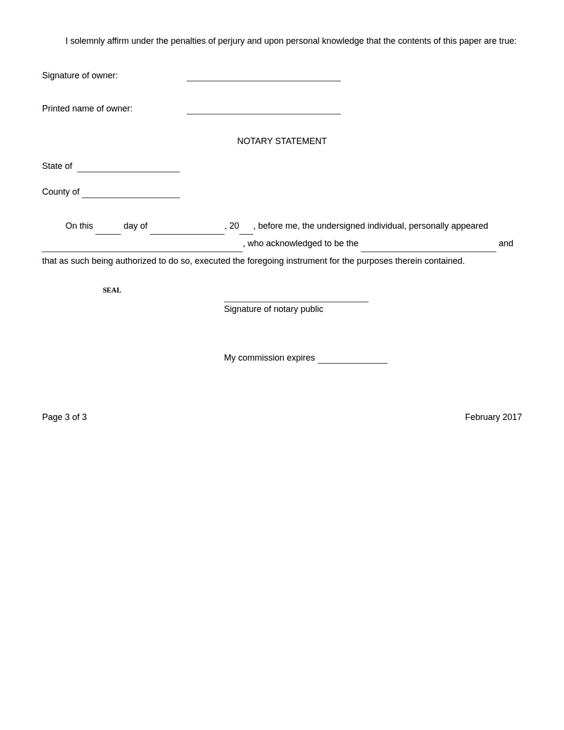I solemnly affirm under the penalties of perjury and upon personal knowledge that the contents of this paper are true:
Signature of owner:
Printed name of owner:
NOTARY STATEMENT
State of
County of
On this day of , 20 , before me, the undersigned individual, personally appeared , who acknowledged to be the and that as such being authorized to do so, executed the foregoing instrument for the purposes therein contained.
SEAL
Signature of notary public
My commission expires
Page 3 of 3 February 2017